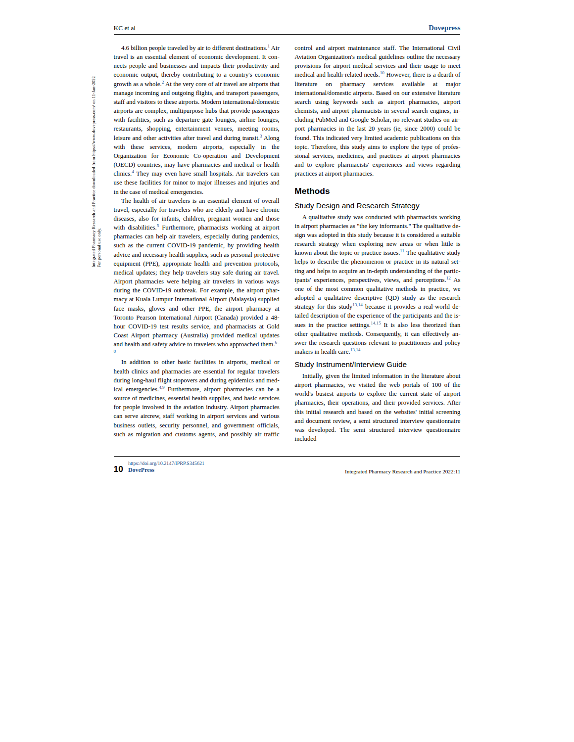KC et al
Dovepress
Integrated Pharmacy Research and Practice downloaded from https://www.dovepress.com/ on 11-Jan-2022
For personal use only.
4.6 billion people traveled by air to different destinations.1 Air travel is an essential element of economic development. It connects people and businesses and impacts their productivity and economic output, thereby contributing to a country's economic growth as a whole.2 At the very core of air travel are airports that manage incoming and outgoing flights, and transport passengers, staff and visitors to these airports. Modern international/domestic airports are complex, multipurpose hubs that provide passengers with facilities, such as departure gate lounges, airline lounges, restaurants, shopping, entertainment venues, meeting rooms, leisure and other activities after travel and during transit.3 Along with these services, modern airports, especially in the Organization for Economic Co-operation and Development (OECD) countries, may have pharmacies and medical or health clinics.4 They may even have small hospitals. Air travelers can use these facilities for minor to major illnesses and injuries and in the case of medical emergencies.
The health of air travelers is an essential element of overall travel, especially for travelers who are elderly and have chronic diseases, also for infants, children, pregnant women and those with disabilities.5 Furthermore, pharmacists working at airport pharmacies can help air travelers, especially during pandemics, such as the current COVID-19 pandemic, by providing health advice and necessary health supplies, such as personal protective equipment (PPE), appropriate health and prevention protocols, medical updates; they help travelers stay safe during air travel. Airport pharmacies were helping air travelers in various ways during the COVID-19 outbreak. For example, the airport pharmacy at Kuala Lumpur International Airport (Malaysia) supplied face masks, gloves and other PPE, the airport pharmacy at Toronto Pearson International Airport (Canada) provided a 48-hour COVID-19 test results service, and pharmacists at Gold Coast Airport pharmacy (Australia) provided medical updates and health and safety advice to travelers who approached them.6–8
In addition to other basic facilities in airports, medical or health clinics and pharmacies are essential for regular travelers during long-haul flight stopovers and during epidemics and medical emergencies.4,9 Furthermore, airport pharmacies can be a source of medicines, essential health supplies, and basic services for people involved in the aviation industry. Airport pharmacies can serve aircrew, staff working in airport services and various business outlets, security personnel, and government officials, such as migration and customs agents, and possibly air traffic control and airport maintenance staff. The International Civil Aviation Organization's medical guidelines outline the necessary provisions for airport medical services and their usage to meet medical and health-related needs.10 However, there is a dearth of literature on pharmacy services available at major international/domestic airports. Based on our extensive literature search using keywords such as airport pharmacies, airport chemists, and airport pharmacists in several search engines, including PubMed and Google Scholar, no relevant studies on airport pharmacies in the last 20 years (ie, since 2000) could be found. This indicated very limited academic publications on this topic. Therefore, this study aims to explore the type of professional services, medicines, and practices at airport pharmacies and to explore pharmacists' experiences and views regarding practices at airport pharmacies.
Methods
Study Design and Research Strategy
A qualitative study was conducted with pharmacists working in airport pharmacies as "the key informants." The qualitative design was adopted in this study because it is considered a suitable research strategy when exploring new areas or when little is known about the topic or practice issues.11 The qualitative study helps to describe the phenomenon or practice in its natural setting and helps to acquire an in-depth understanding of the participants' experiences, perspectives, views, and perceptions.12 As one of the most common qualitative methods in practice, we adopted a qualitative descriptive (QD) study as the research strategy for this study13,14 because it provides a real-world detailed description of the experience of the participants and the issues in the practice settings.14,15 It is also less theorized than other qualitative methods. Consequently, it can effectively answer the research questions relevant to practitioners and policy makers in health care.13,14
Study Instrument/Interview Guide
Initially, given the limited information in the literature about airport pharmacies, we visited the web portals of 100 of the world's busiest airports to explore the current state of airport pharmacies, their operations, and their provided services. After this initial research and based on the websites' initial screening and document review, a semi structured interview questionnaire was developed. The semi structured interview questionnaire included
10
https://doi.org/10.2147/IPRP.S345621
DovePress
Integrated Pharmacy Research and Practice 2022:11